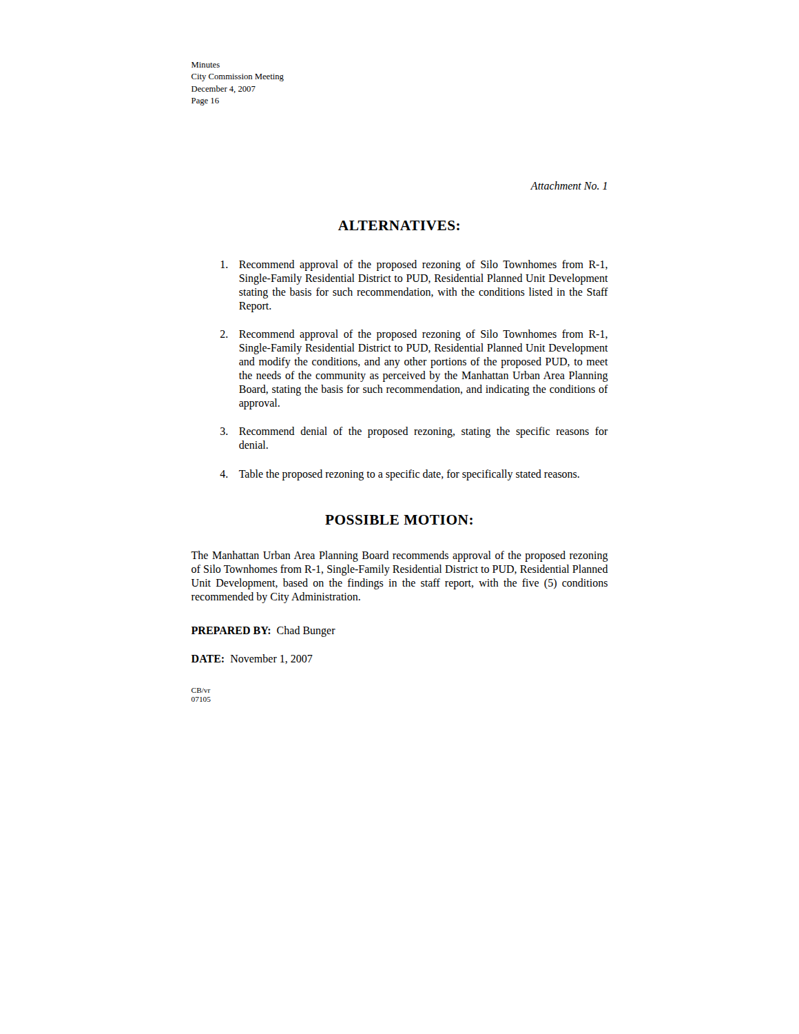Minutes
City Commission Meeting
December 4, 2007
Page 16
Attachment No. 1
ALTERNATIVES:
Recommend approval of the proposed rezoning of Silo Townhomes from R-1, Single-Family Residential District to PUD, Residential Planned Unit Development stating the basis for such recommendation, with the conditions listed in the Staff Report.
Recommend approval of the proposed rezoning of Silo Townhomes from R-1, Single-Family Residential District to PUD, Residential Planned Unit Development and modify the conditions, and any other portions of the proposed PUD, to meet the needs of the community as perceived by the Manhattan Urban Area Planning Board, stating the basis for such recommendation, and indicating the conditions of approval.
Recommend denial of the proposed rezoning, stating the specific reasons for denial.
Table the proposed rezoning to a specific date, for specifically stated reasons.
POSSIBLE MOTION:
The Manhattan Urban Area Planning Board recommends approval of the proposed rezoning of Silo Townhomes from R-1, Single-Family Residential District to PUD, Residential Planned Unit Development, based on the findings in the staff report, with the five (5) conditions recommended by City Administration.
PREPARED BY: Chad Bunger
DATE: November 1, 2007
CB/vr
07105